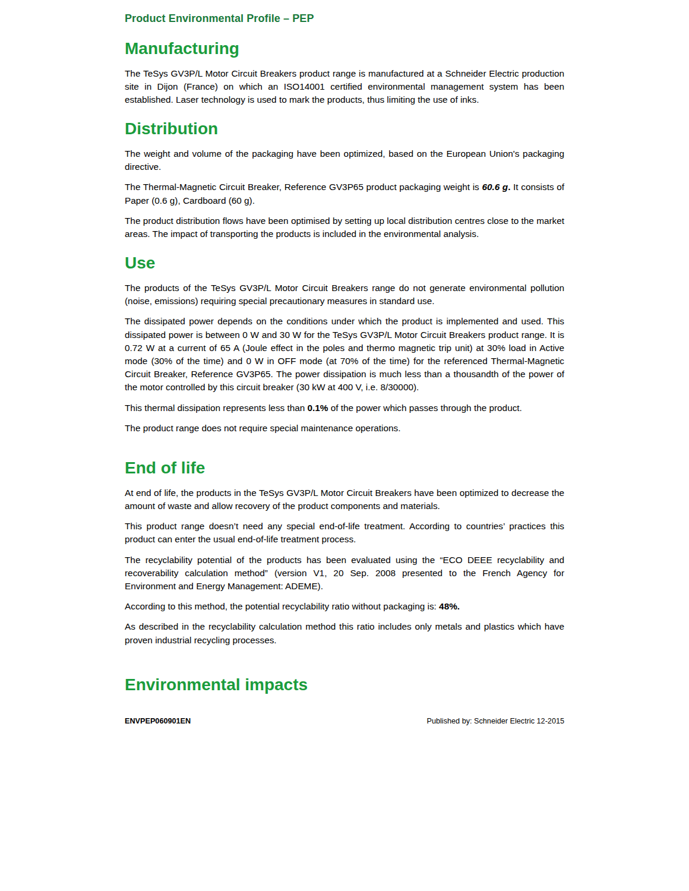Product Environmental Profile – PEP
Manufacturing
The TeSys GV3P/L Motor Circuit Breakers product range is manufactured at a Schneider Electric production site in Dijon (France) on which an ISO14001 certified environmental management system has been established. Laser technology is used to mark the products, thus limiting the use of inks.
Distribution
The weight and volume of the packaging have been optimized, based on the European Union's packaging directive.
The Thermal-Magnetic Circuit Breaker, Reference GV3P65 product packaging weight is 60.6 g. It consists of Paper (0.6 g), Cardboard (60 g).
The product distribution flows have been optimised by setting up local distribution centres close to the market areas. The impact of transporting the products is included in the environmental analysis.
Use
The products of the TeSys GV3P/L Motor Circuit Breakers range do not generate environmental pollution (noise, emissions) requiring special precautionary measures in standard use.
The dissipated power depends on the conditions under which the product is implemented and used. This dissipated power is between 0 W and 30 W for the TeSys GV3P/L Motor Circuit Breakers product range. It is 0.72 W at a current of 65 A (Joule effect in the poles and thermo magnetic trip unit) at 30% load in Active mode (30% of the time) and 0 W in OFF mode (at 70% of the time) for the referenced Thermal-Magnetic Circuit Breaker, Reference GV3P65. The power dissipation is much less than a thousandth of the power of the motor controlled by this circuit breaker (30 kW at 400 V, i.e. 8/30000).
This thermal dissipation represents less than 0.1% of the power which passes through the product.
The product range does not require special maintenance operations.
End of life
At end of life, the products in the TeSys GV3P/L Motor Circuit Breakers have been optimized to decrease the amount of waste and allow recovery of the product components and materials.
This product range doesn’t need any special end-of-life treatment. According to countries’ practices this product can enter the usual end-of-life treatment process.
The recyclability potential of the products has been evaluated using the “ECO DEEE recyclability and recoverability calculation method” (version V1, 20 Sep. 2008 presented to the French Agency for Environment and Energy Management: ADEME).
According to this method, the potential recyclability ratio without packaging is: 48%.
As described in the recyclability calculation method this ratio includes only metals and plastics which have proven industrial recycling processes.
Environmental impacts
ENVPEP060901EN
Published by: Schneider Electric 12-2015